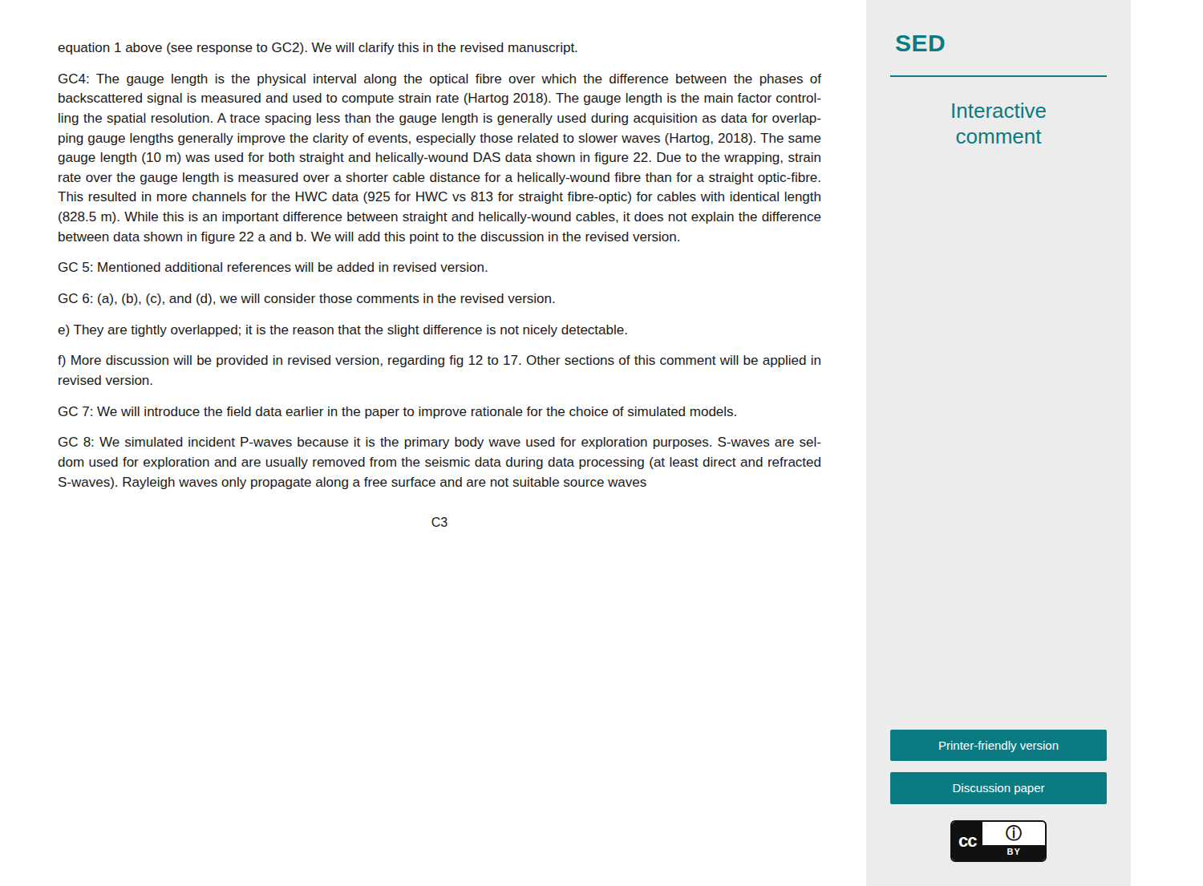equation 1 above (see response to GC2). We will clarify this in the revised manuscript.
GC4: The gauge length is the physical interval along the optical fibre over which the difference between the phases of backscattered signal is measured and used to compute strain rate (Hartog 2018). The gauge length is the main factor controlling the spatial resolution. A trace spacing less than the gauge length is generally used during acquisition as data for overlapping gauge lengths generally improve the clarity of events, especially those related to slower waves (Hartog, 2018). The same gauge length (10 m) was used for both straight and helically-wound DAS data shown in figure 22. Due to the wrapping, strain rate over the gauge length is measured over a shorter cable distance for a helically-wound fibre than for a straight optic-fibre. This resulted in more channels for the HWC data (925 for HWC vs 813 for straight fibre-optic) for cables with identical length (828.5 m). While this is an important difference between straight and helically-wound cables, it does not explain the difference between data shown in figure 22 a and b. We will add this point to the discussion in the revised version.
GC 5: Mentioned additional references will be added in revised version.
GC 6: (a), (b), (c), and (d), we will consider those comments in the revised version.
e) They are tightly overlapped; it is the reason that the slight difference is not nicely detectable.
f) More discussion will be provided in revised version, regarding fig 12 to 17. Other sections of this comment will be applied in revised version.
GC 7: We will introduce the field data earlier in the paper to improve rationale for the choice of simulated models.
GC 8: We simulated incident P-waves because it is the primary body wave used for exploration purposes. S-waves are seldom used for exploration and are usually removed from the seismic data during data processing (at least direct and refracted S-waves). Rayleigh waves only propagate along a free surface and are not suitable source waves
C3
SED
Interactive
comment
Printer-friendly version Discussion paper
cc
ⓘ
BY